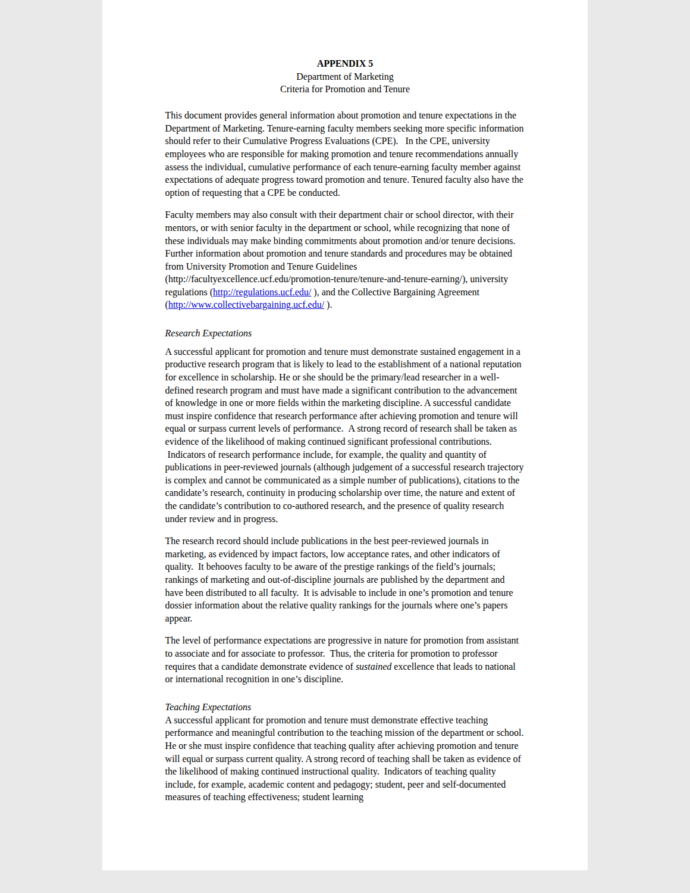APPENDIX 5
Department of Marketing
Criteria for Promotion and Tenure
This document provides general information about promotion and tenure expectations in the Department of Marketing. Tenure-earning faculty members seeking more specific information should refer to their Cumulative Progress Evaluations (CPE). In the CPE, university employees who are responsible for making promotion and tenure recommendations annually assess the individual, cumulative performance of each tenure-earning faculty member against expectations of adequate progress toward promotion and tenure. Tenured faculty also have the option of requesting that a CPE be conducted.
Faculty members may also consult with their department chair or school director, with their mentors, or with senior faculty in the department or school, while recognizing that none of these individuals may make binding commitments about promotion and/or tenure decisions. Further information about promotion and tenure standards and procedures may be obtained from University Promotion and Tenure Guidelines (http://facultyexcellence.ucf.edu/promotion-tenure/tenure-and-tenure-earning/), university regulations (http://regulations.ucf.edu/ ), and the Collective Bargaining Agreement (http://www.collectivebargaining.ucf.edu/ ).
Research Expectations
A successful applicant for promotion and tenure must demonstrate sustained engagement in a productive research program that is likely to lead to the establishment of a national reputation for excellence in scholarship. He or she should be the primary/lead researcher in a well-defined research program and must have made a significant contribution to the advancement of knowledge in one or more fields within the marketing discipline. A successful candidate must inspire confidence that research performance after achieving promotion and tenure will equal or surpass current levels of performance. A strong record of research shall be taken as evidence of the likelihood of making continued significant professional contributions. Indicators of research performance include, for example, the quality and quantity of publications in peer-reviewed journals (although judgement of a successful research trajectory is complex and cannot be communicated as a simple number of publications), citations to the candidate’s research, continuity in producing scholarship over time, the nature and extent of the candidate’s contribution to co-authored research, and the presence of quality research under review and in progress.
The research record should include publications in the best peer-reviewed journals in marketing, as evidenced by impact factors, low acceptance rates, and other indicators of quality. It behooves faculty to be aware of the prestige rankings of the field’s journals; rankings of marketing and out-of-discipline journals are published by the department and have been distributed to all faculty. It is advisable to include in one’s promotion and tenure dossier information about the relative quality rankings for the journals where one’s papers appear.
The level of performance expectations are progressive in nature for promotion from assistant to associate and for associate to professor. Thus, the criteria for promotion to professor requires that a candidate demonstrate evidence of sustained excellence that leads to national or international recognition in one’s discipline.
Teaching Expectations
A successful applicant for promotion and tenure must demonstrate effective teaching performance and meaningful contribution to the teaching mission of the department or school. He or she must inspire confidence that teaching quality after achieving promotion and tenure will equal or surpass current quality. A strong record of teaching shall be taken as evidence of the likelihood of making continued instructional quality. Indicators of teaching quality include, for example, academic content and pedagogy; student, peer and self-documented measures of teaching effectiveness; student learning